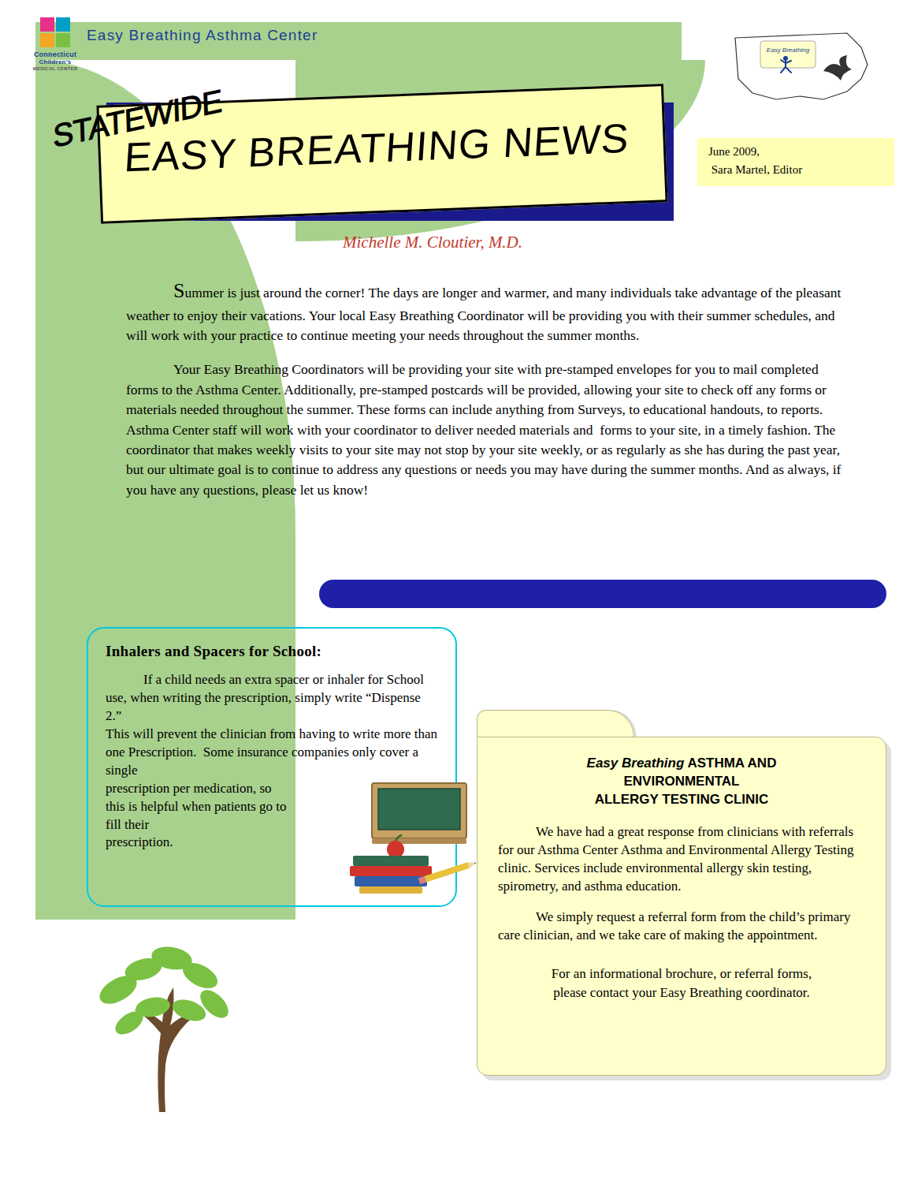Connecticut Children's MEDICAL CENTER
Easy Breathing Asthma Center
STATEWIDE
EASY BREATHING NEWS
Easy Breathing
June 2009,
Sara Martel, Editor
Michelle M. Cloutier, M.D.
Summer is just around the corner! The days are longer and warmer, and many individuals take advantage of the pleasant weather to enjoy their vacations. Your local Easy Breathing Coordinator will be providing you with their summer schedules, and will work with your practice to continue meeting your needs throughout the summer months.
Your Easy Breathing Coordinators will be providing your site with pre-stamped envelopes for you to mail completed forms to the Asthma Center. Additionally, pre-stamped postcards will be provided, allowing your site to check off any forms or materials needed throughout the summer. These forms can include anything from Surveys, to educational handouts, to reports. Asthma Center staff will work with your coordinator to deliver needed materials and forms to your site, in a timely fashion. The coordinator that makes weekly visits to your site may not stop by your site weekly, or as regularly as she has during the past year, but our ultimate goal is to continue to address any questions or needs you may have during the summer months. And as always, if you have any questions, please let us know!
Inhalers and Spacers for School:
If a child needs an extra spacer or inhaler for School use, when writing the prescription, simply write “Dispense 2.”
This will prevent the clinician from having to write more than one Prescription. Some insurance companies only cover a single
prescription per medication, so
this is helpful when patients go to
fill their
prescription.
Easy Breathing ASTHMA AND
ENVIRONMENTAL
ALLERGY TESTING CLINIC
We have had a great response from clinicians with referrals for our Asthma Center Asthma and Environmental Allergy Testing clinic. Services include environmental allergy skin testing, spirometry, and asthma education.
We simply request a referral form from the child’s primary care clinician, and we take care of making the appointment.
For an informational brochure, or referral forms,
please contact your Easy Breathing coordinator.